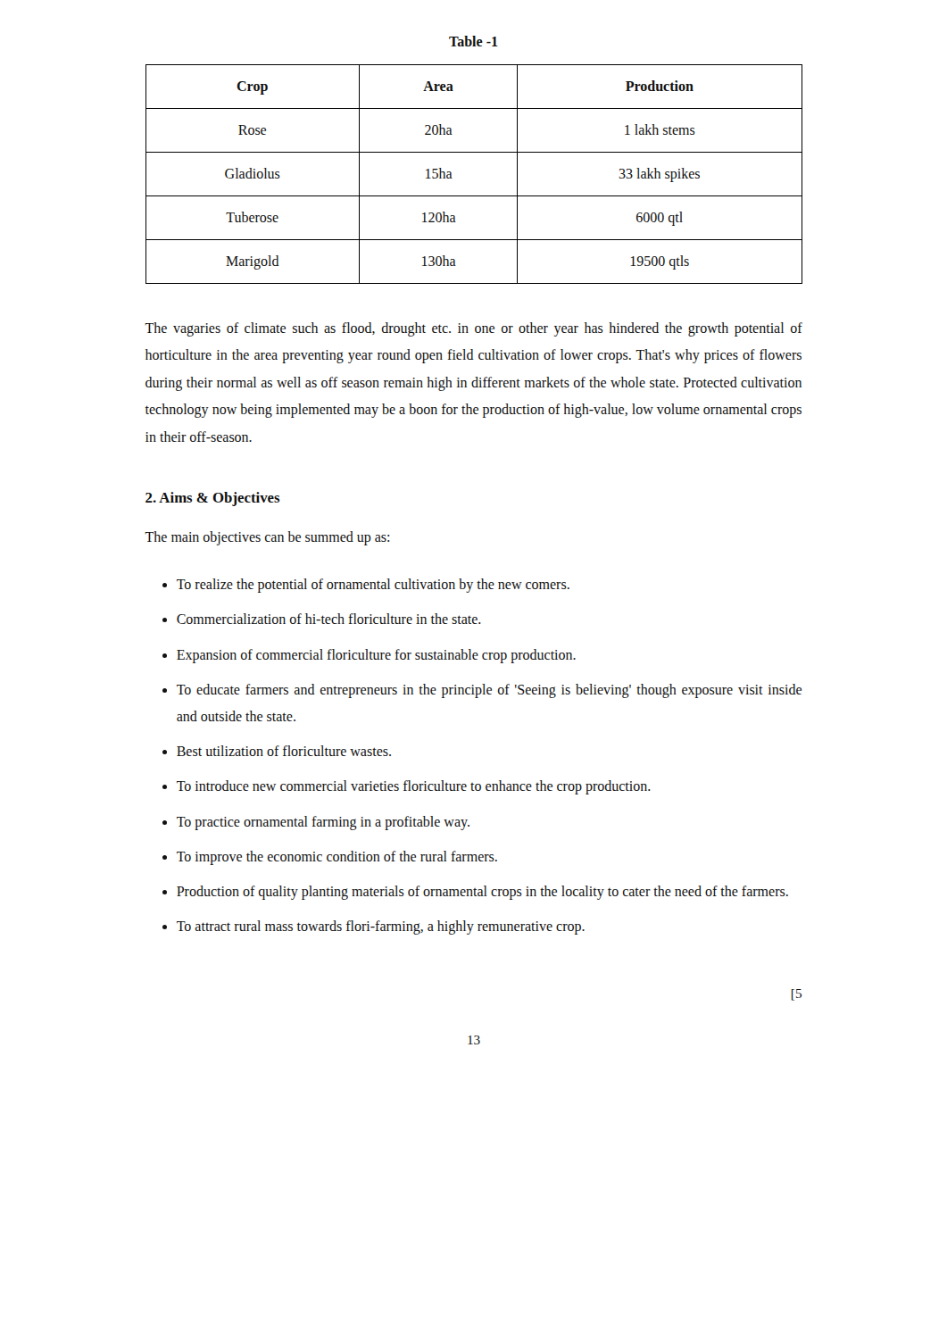Table -1
| Crop | Area | Production |
| --- | --- | --- |
| Rose | 20ha | 1 lakh stems |
| Gladiolus | 15ha | 33 lakh spikes |
| Tuberose | 120ha | 6000 qtl |
| Marigold | 130ha | 19500 qtls |
The vagaries of climate such as flood, drought etc. in one or other year has hindered the growth potential of horticulture in the area preventing year round open field cultivation of lower crops. That's why prices of flowers during their normal as well as off season remain high in different markets of the whole state. Protected cultivation technology now being implemented may be a boon for the production of high-value, low volume ornamental crops in their off-season.
2. Aims & Objectives
The main objectives can be summed up as:
To realize the potential of ornamental cultivation by the new comers.
Commercialization of hi-tech floriculture in the state.
Expansion of commercial floriculture for sustainable crop production.
To educate farmers and entrepreneurs in the principle of 'Seeing is believing' though exposure visit inside and outside the state.
Best utilization of floriculture wastes.
To introduce new commercial varieties floriculture to enhance the crop production.
To practice ornamental farming in a profitable way.
To improve the economic condition of the rural farmers.
Production of quality planting materials of ornamental crops in the locality to cater the need of the farmers.
To attract rural mass towards flori-farming, a highly remunerative crop.
[5
13